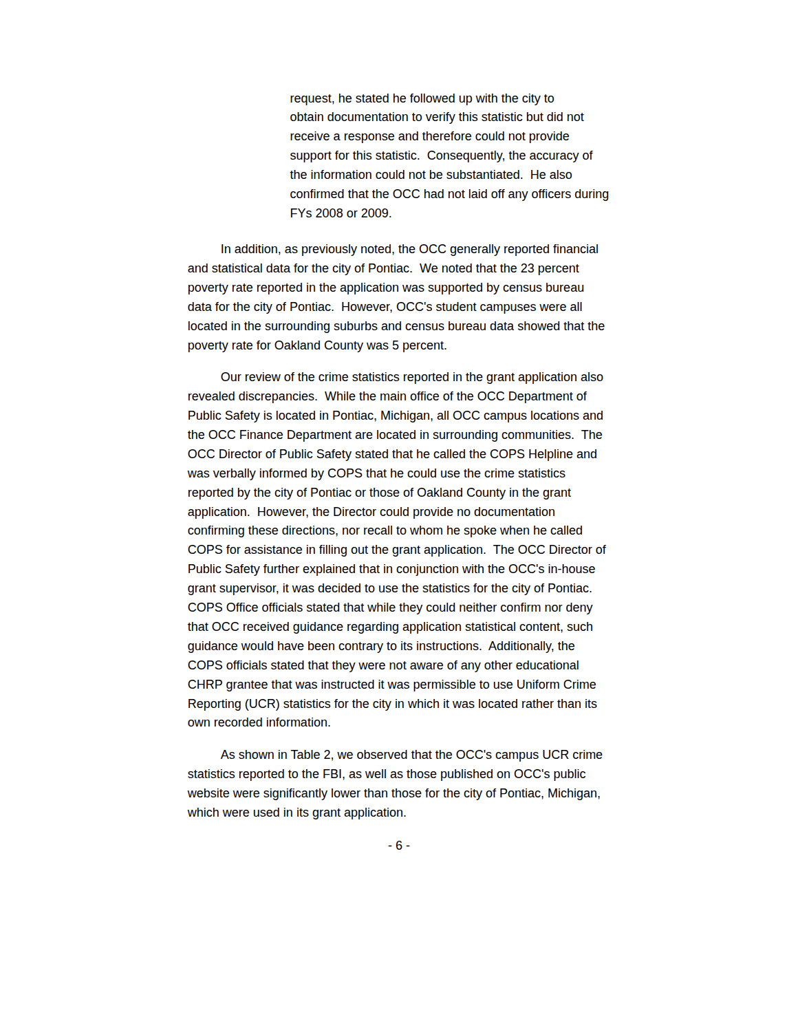request, he stated he followed up with the city to
obtain documentation to verify this statistic but did not receive a response and therefore could not provide support for this statistic. Consequently, the accuracy of the information could not be substantiated. He also confirmed that the OCC had not laid off any officers during FYs 2008 or 2009.
In addition, as previously noted, the OCC generally reported financial and statistical data for the city of Pontiac. We noted that the 23 percent poverty rate reported in the application was supported by census bureau data for the city of Pontiac. However, OCC's student campuses were all located in the surrounding suburbs and census bureau data showed that the poverty rate for Oakland County was 5 percent.
Our review of the crime statistics reported in the grant application also revealed discrepancies. While the main office of the OCC Department of Public Safety is located in Pontiac, Michigan, all OCC campus locations and the OCC Finance Department are located in surrounding communities. The OCC Director of Public Safety stated that he called the COPS Helpline and was verbally informed by COPS that he could use the crime statistics reported by the city of Pontiac or those of Oakland County in the grant application. However, the Director could provide no documentation confirming these directions, nor recall to whom he spoke when he called COPS for assistance in filling out the grant application. The OCC Director of Public Safety further explained that in conjunction with the OCC's in-house grant supervisor, it was decided to use the statistics for the city of Pontiac. COPS Office officials stated that while they could neither confirm nor deny that OCC received guidance regarding application statistical content, such guidance would have been contrary to its instructions. Additionally, the COPS officials stated that they were not aware of any other educational CHRP grantee that was instructed it was permissible to use Uniform Crime Reporting (UCR) statistics for the city in which it was located rather than its own recorded information.
As shown in Table 2, we observed that the OCC's campus UCR crime statistics reported to the FBI, as well as those published on OCC's public website were significantly lower than those for the city of Pontiac, Michigan, which were used in its grant application.
- 6 -